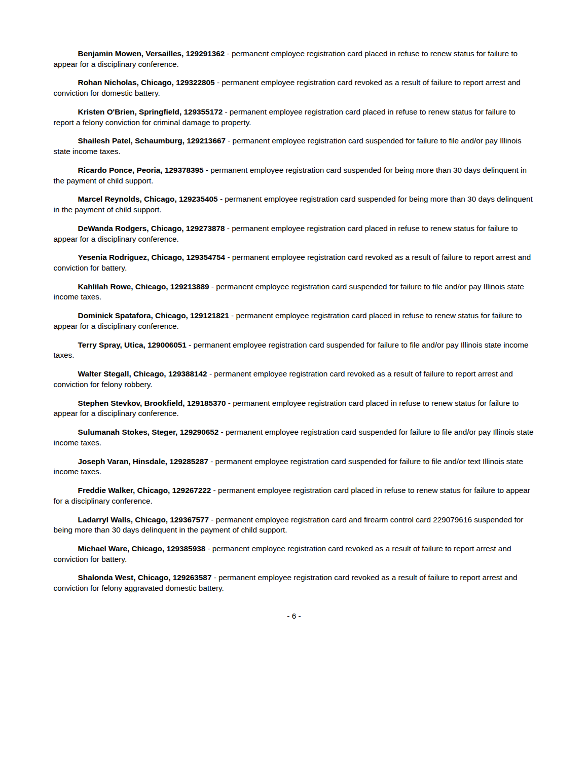Benjamin Mowen, Versailles, 129291362 - permanent employee registration card placed in refuse to renew status for failure to appear for a disciplinary conference.
Rohan Nicholas, Chicago, 129322805 - permanent employee registration card revoked as a result of failure to report arrest and conviction for domestic battery.
Kristen O'Brien, Springfield, 129355172 - permanent employee registration card placed in refuse to renew status for failure to report a felony conviction for criminal damage to property.
Shailesh Patel, Schaumburg, 129213667 - permanent employee registration card suspended for failure to file and/or pay Illinois state income taxes.
Ricardo Ponce, Peoria, 129378395 - permanent employee registration card suspended for being more than 30 days delinquent in the payment of child support.
Marcel Reynolds, Chicago, 129235405 - permanent employee registration card suspended for being more than 30 days delinquent in the payment of child support.
DeWanda Rodgers, Chicago, 129273878 - permanent employee registration card placed in refuse to renew status for failure to appear for a disciplinary conference.
Yesenia Rodriguez, Chicago, 129354754 - permanent employee registration card revoked as a result of failure to report arrest and conviction for battery.
Kahlilah Rowe, Chicago, 129213889 - permanent employee registration card suspended for failure to file and/or pay Illinois state income taxes.
Dominick Spatafora, Chicago, 129121821 - permanent employee registration card placed in refuse to renew status for failure to appear for a disciplinary conference.
Terry Spray, Utica, 129006051 - permanent employee registration card suspended for failure to file and/or pay Illinois state income taxes.
Walter Stegall, Chicago, 129388142 - permanent employee registration card revoked as a result of failure to report arrest and conviction for felony robbery.
Stephen Stevkov, Brookfield, 129185370 - permanent employee registration card placed in refuse to renew status for failure to appear for a disciplinary conference.
Sulumanah Stokes, Steger, 129290652 - permanent employee registration card suspended for failure to file and/or pay Illinois state income taxes.
Joseph Varan, Hinsdale, 129285287 - permanent employee registration card suspended for failure to file and/or text Illinois state income taxes.
Freddie Walker, Chicago, 129267222 - permanent employee registration card placed in refuse to renew status for failure to appear for a disciplinary conference.
Ladarryl Walls, Chicago, 129367577 - permanent employee registration card and firearm control card 229079616 suspended for being more than 30 days delinquent in the payment of child support.
Michael Ware, Chicago, 129385938 - permanent employee registration card revoked as a result of failure to report arrest and conviction for battery.
Shalonda West, Chicago, 129263587 - permanent employee registration card revoked as a result of failure to report arrest and conviction for felony aggravated domestic battery.
- 6 -